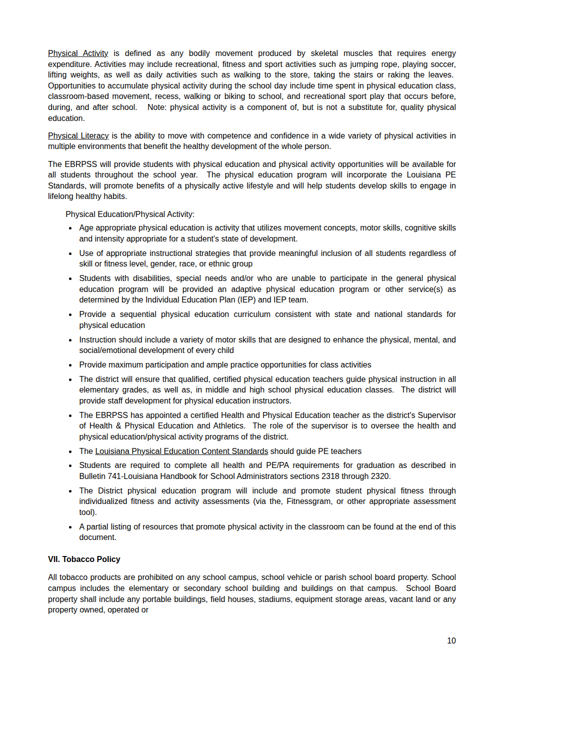Physical Activity is defined as any bodily movement produced by skeletal muscles that requires energy expenditure. Activities may include recreational, fitness and sport activities such as jumping rope, playing soccer, lifting weights, as well as daily activities such as walking to the store, taking the stairs or raking the leaves. Opportunities to accumulate physical activity during the school day include time spent in physical education class, classroom-based movement, recess, walking or biking to school, and recreational sport play that occurs before, during, and after school. Note: physical activity is a component of, but is not a substitute for, quality physical education.
Physical Literacy is the ability to move with competence and confidence in a wide variety of physical activities in multiple environments that benefit the healthy development of the whole person.
The EBRPSS will provide students with physical education and physical activity opportunities will be available for all students throughout the school year. The physical education program will incorporate the Louisiana PE Standards, will promote benefits of a physically active lifestyle and will help students develop skills to engage in lifelong healthy habits.
Physical Education/Physical Activity:
Age appropriate physical education is activity that utilizes movement concepts, motor skills, cognitive skills and intensity appropriate for a student's state of development.
Use of appropriate instructional strategies that provide meaningful inclusion of all students regardless of skill or fitness level, gender, race, or ethnic group
Students with disabilities, special needs and/or who are unable to participate in the general physical education program will be provided an adaptive physical education program or other service(s) as determined by the Individual Education Plan (IEP) and IEP team.
Provide a sequential physical education curriculum consistent with state and national standards for physical education
Instruction should include a variety of motor skills that are designed to enhance the physical, mental, and social/emotional development of every child
Provide maximum participation and ample practice opportunities for class activities
The district will ensure that qualified, certified physical education teachers guide physical instruction in all elementary grades, as well as, in middle and high school physical education classes. The district will provide staff development for physical education instructors.
The EBRPSS has appointed a certified Health and Physical Education teacher as the district's Supervisor of Health & Physical Education and Athletics. The role of the supervisor is to oversee the health and physical education/physical activity programs of the district.
The Louisiana Physical Education Content Standards should guide PE teachers
Students are required to complete all health and PE/PA requirements for graduation as described in Bulletin 741-Louisiana Handbook for School Administrators sections 2318 through 2320.
The District physical education program will include and promote student physical fitness through individualized fitness and activity assessments (via the, Fitnessgram, or other appropriate assessment tool).
A partial listing of resources that promote physical activity in the classroom can be found at the end of this document.
VII. Tobacco Policy
All tobacco products are prohibited on any school campus, school vehicle or parish school board property. School campus includes the elementary or secondary school building and buildings on that campus. School Board property shall include any portable buildings, field houses, stadiums, equipment storage areas, vacant land or any property owned, operated or
10